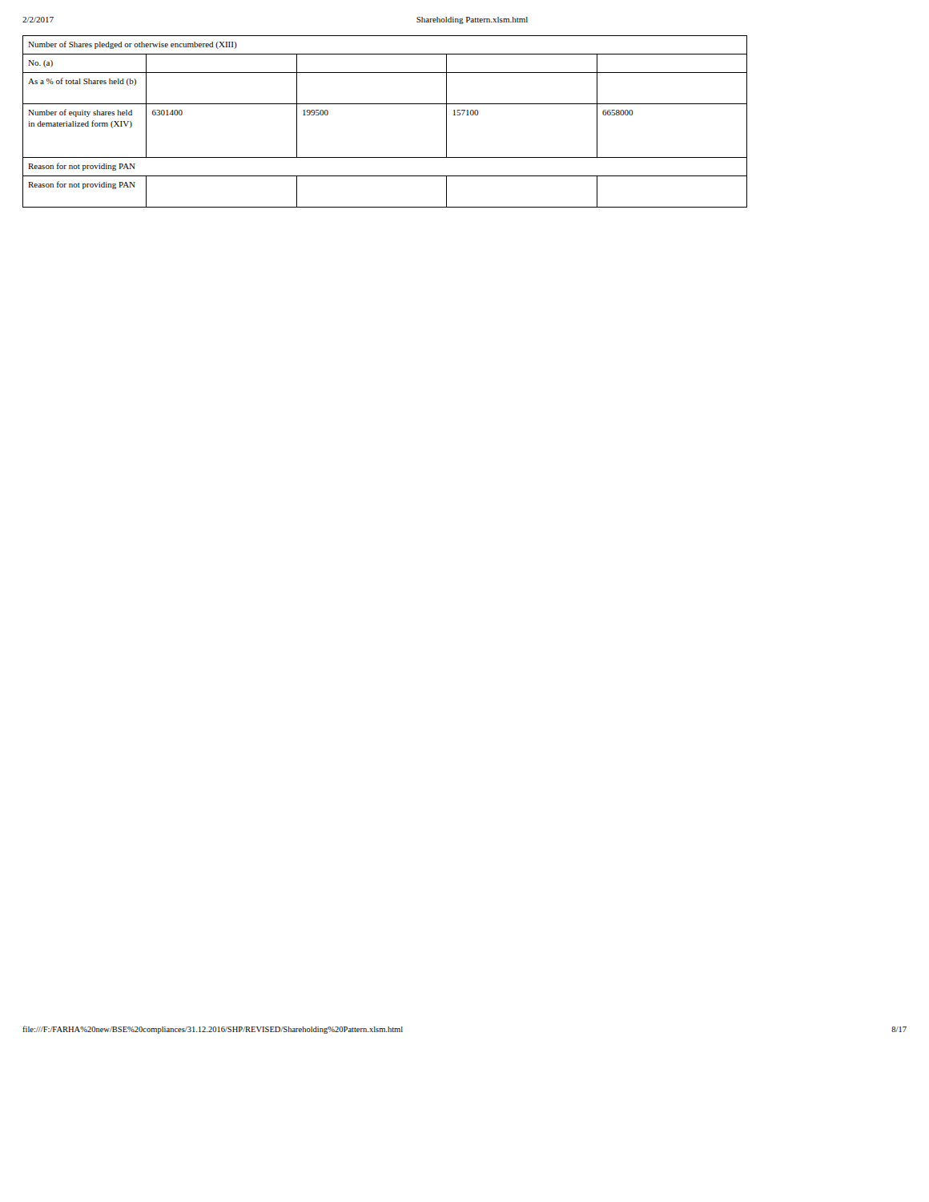2/2/2017
Shareholding Pattern.xlsm.html
| Number of Shares pledged or otherwise encumbered (XIII) | |
| No. (a) | | | | | |
| As a % of total Shares held (b) | | | | | |
| Number of equity shares held in dematerialized form (XIV) | 6301400 | 199500 | 157100 | 6658000 | |
| Reason for not providing PAN | |
| Reason for not providing PAN | | | | | |
file:///F:/FARHA%20new/BSE%20compliances/31.12.2016/SHP/REVISED/Shareholding%20Pattern.xlsm.html
8/17